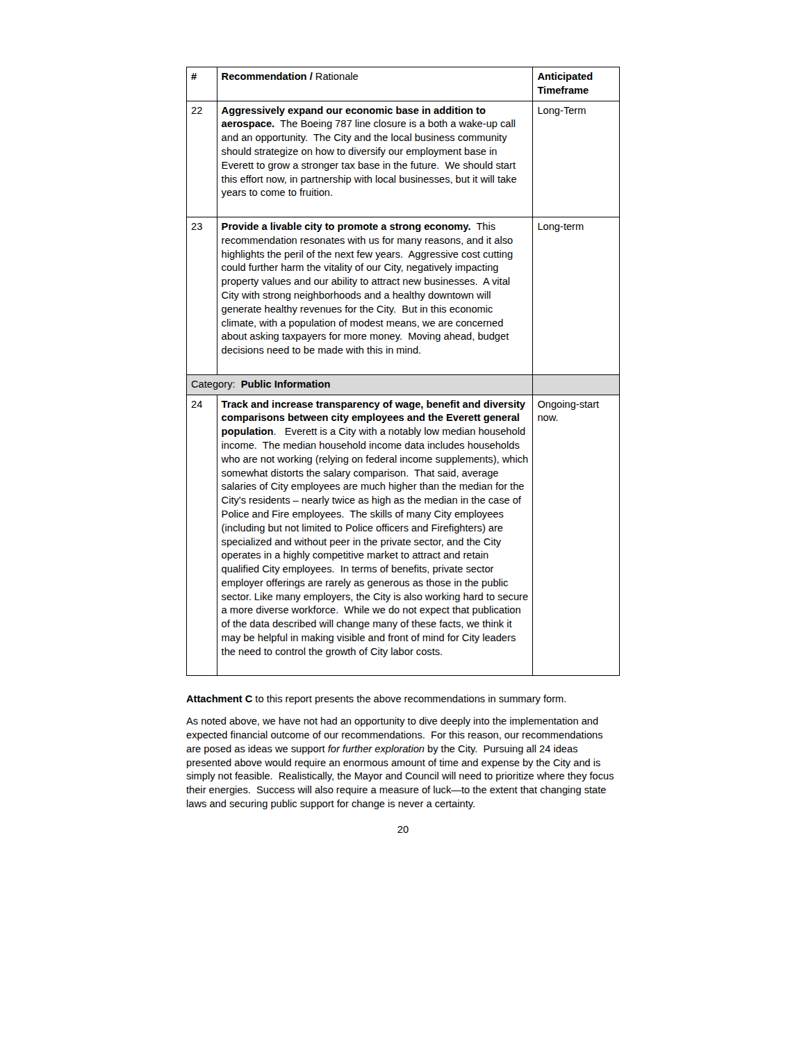| # | Recommendation / Rationale | Anticipated Timeframe |
| --- | --- | --- |
| 22 | Aggressively expand our economic base in addition to aerospace. The Boeing 787 line closure is a both a wake-up call and an opportunity. The City and the local business community should strategize on how to diversify our employment base in Everett to grow a stronger tax base in the future. We should start this effort now, in partnership with local businesses, but it will take years to come to fruition. | Long-Term |
| 23 | Provide a livable city to promote a strong economy. This recommendation resonates with us for many reasons, and it also highlights the peril of the next few years. Aggressive cost cutting could further harm the vitality of our City, negatively impacting property values and our ability to attract new businesses. A vital City with strong neighborhoods and a healthy downtown will generate healthy revenues for the City. But in this economic climate, with a population of modest means, we are concerned about asking taxpayers for more money. Moving ahead, budget decisions need to be made with this in mind. | Long-term |
| Category: Public Information | |
| 24 | Track and increase transparency of wage, benefit and diversity comparisons between city employees and the Everett general population . Everett is a City with a notably low median household income. The median household income data includes households who are not working (relying on federal income supplements), which somewhat distorts the salary comparison. That said, average salaries of City employees are much higher than the median for the City's residents – nearly twice as high as the median in the case of Police and Fire employees. The skills of many City employees (including but not limited to Police officers and Firefighters) are specialized and without peer in the private sector, and the City operates in a highly competitive market to attract and retain qualified City employees. In terms of benefits, private sector employer offerings are rarely as generous as those in the public sector. Like many employers, the City is also working hard to secure a more diverse workforce. While we do not expect that publication of the data described will change many of these facts, we think it may be helpful in making visible and front of mind for City leaders the need to control the growth of City labor costs. | Ongoing-start now. |
Attachment C to this report presents the above recommendations in summary form.
As noted above, we have not had an opportunity to dive deeply into the implementation and expected financial outcome of our recommendations. For this reason, our recommendations are posed as ideas we support for further exploration by the City. Pursuing all 24 ideas presented above would require an enormous amount of time and expense by the City and is simply not feasible. Realistically, the Mayor and Council will need to prioritize where they focus their energies. Success will also require a measure of luck—to the extent that changing state laws and securing public support for change is never a certainty.
20